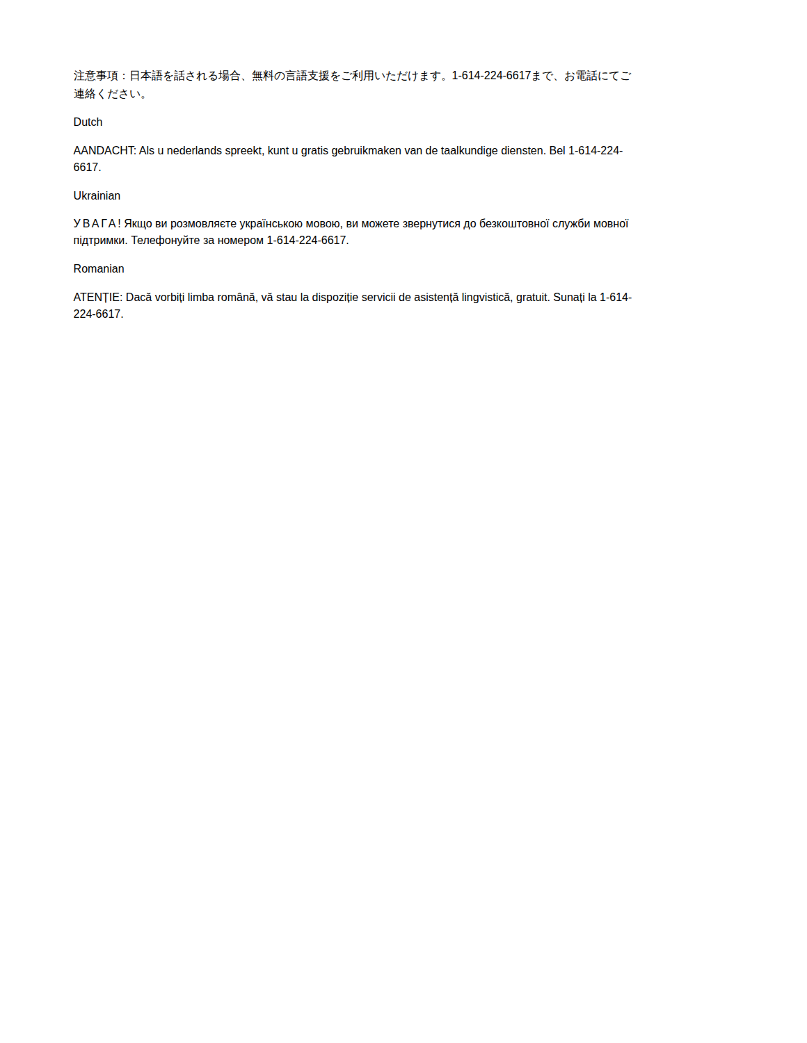注意事項：日本語を話される場合、無料の言語支援をご利用いただけます。1-614-224-6617まで、お電話にてご連絡ください。
Dutch
AANDACHT: Als u nederlands spreekt, kunt u gratis gebruikmaken van de taalkundige diensten. Bel 1-614-224-6617.
Ukrainian
УВАГА! Якщо ви розмовляєте українською мовою, ви можете звернутися до безкоштовної служби мовної підтримки. Телефонуйте за номером 1-614-224-6617.
Romanian
ATENȚIE: Dacă vorbiți limba română, vă stau la dispoziție servicii de asistență lingvistică, gratuit. Sunați la 1-614-224-6617.